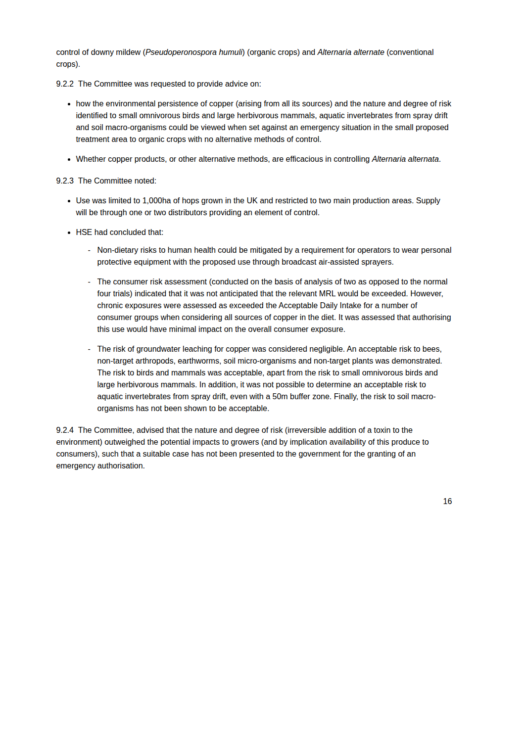control of downy mildew (Pseudoperonospora humuli) (organic crops) and Alternaria alternate (conventional crops).
9.2.2 The Committee was requested to provide advice on:
how the environmental persistence of copper (arising from all its sources) and the nature and degree of risk identified to small omnivorous birds and large herbivorous mammals, aquatic invertebrates from spray drift and soil macro-organisms could be viewed when set against an emergency situation in the small proposed treatment area to organic crops with no alternative methods of control.
Whether copper products, or other alternative methods, are efficacious in controlling Alternaria alternata.
9.2.3 The Committee noted:
Use was limited to 1,000ha of hops grown in the UK and restricted to two main production areas. Supply will be through one or two distributors providing an element of control.
HSE had concluded that:
Non-dietary risks to human health could be mitigated by a requirement for operators to wear personal protective equipment with the proposed use through broadcast air-assisted sprayers.
The consumer risk assessment (conducted on the basis of analysis of two as opposed to the normal four trials) indicated that it was not anticipated that the relevant MRL would be exceeded. However, chronic exposures were assessed as exceeded the Acceptable Daily Intake for a number of consumer groups when considering all sources of copper in the diet. It was assessed that authorising this use would have minimal impact on the overall consumer exposure.
The risk of groundwater leaching for copper was considered negligible. An acceptable risk to bees, non-target arthropods, earthworms, soil micro-organisms and non-target plants was demonstrated. The risk to birds and mammals was acceptable, apart from the risk to small omnivorous birds and large herbivorous mammals. In addition, it was not possible to determine an acceptable risk to aquatic invertebrates from spray drift, even with a 50m buffer zone. Finally, the risk to soil macro-organisms has not been shown to be acceptable.
9.2.4 The Committee, advised that the nature and degree of risk (irreversible addition of a toxin to the environment) outweighed the potential impacts to growers (and by implication availability of this produce to consumers), such that a suitable case has not been presented to the government for the granting of an emergency authorisation.
16